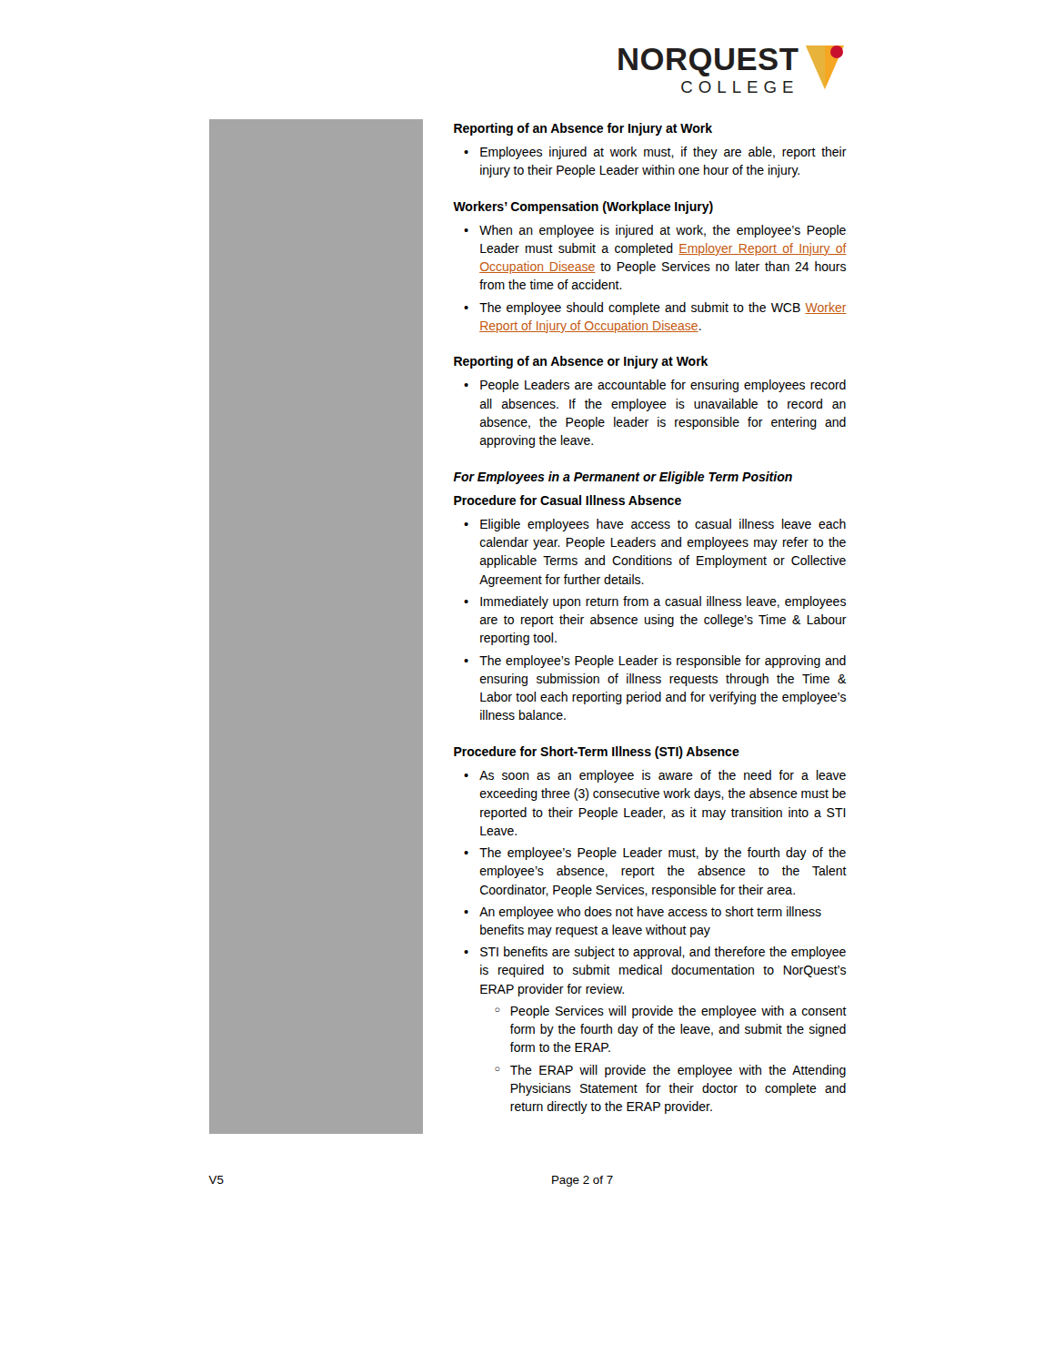NORQUEST
COLLEGE
Reporting of an Absence for Injury at Work
Employees injured at work must, if they are able, report their injury to their People Leader within one hour of the injury.
Workers’ Compensation (Workplace Injury)
When an employee is injured at work, the employee’s People Leader must submit a completed Employer Report of Injury of Occupation Disease to People Services no later than 24 hours from the time of accident.
The employee should complete and submit to the WCB Worker Report of Injury of Occupation Disease.
Reporting of an Absence or Injury at Work
People Leaders are accountable for ensuring employees record all absences. If the employee is unavailable to record an absence, the People leader is responsible for entering and approving the leave.
For Employees in a Permanent or Eligible Term Position
Procedure for Casual Illness Absence
Eligible employees have access to casual illness leave each calendar year. People Leaders and employees may refer to the applicable Terms and Conditions of Employment or Collective Agreement for further details.
Immediately upon return from a casual illness leave, employees are to report their absence using the college’s Time & Labour reporting tool.
The employee’s People Leader is responsible for approving and ensuring submission of illness requests through the Time & Labor tool each reporting period and for verifying the employee’s illness balance.
Procedure for Short-Term Illness (STI) Absence
As soon as an employee is aware of the need for a leave exceeding three (3) consecutive work days, the absence must be reported to their People Leader, as it may transition into a STI Leave.
The employee’s People Leader must, by the fourth day of the employee’s absence, report the absence to the Talent Coordinator, People Services, responsible for their area.
An employee who does not have access to short term illness benefits may request a leave without pay
STI benefits are subject to approval, and therefore the employee is required to submit medical documentation to NorQuest’s ERAP provider for review.
People Services will provide the employee with a consent form by the fourth day of the leave, and submit the signed form to the ERAP.
The ERAP will provide the employee with the Attending Physicians Statement for their doctor to complete and return directly to the ERAP provider.
V5
Page 2 of 7